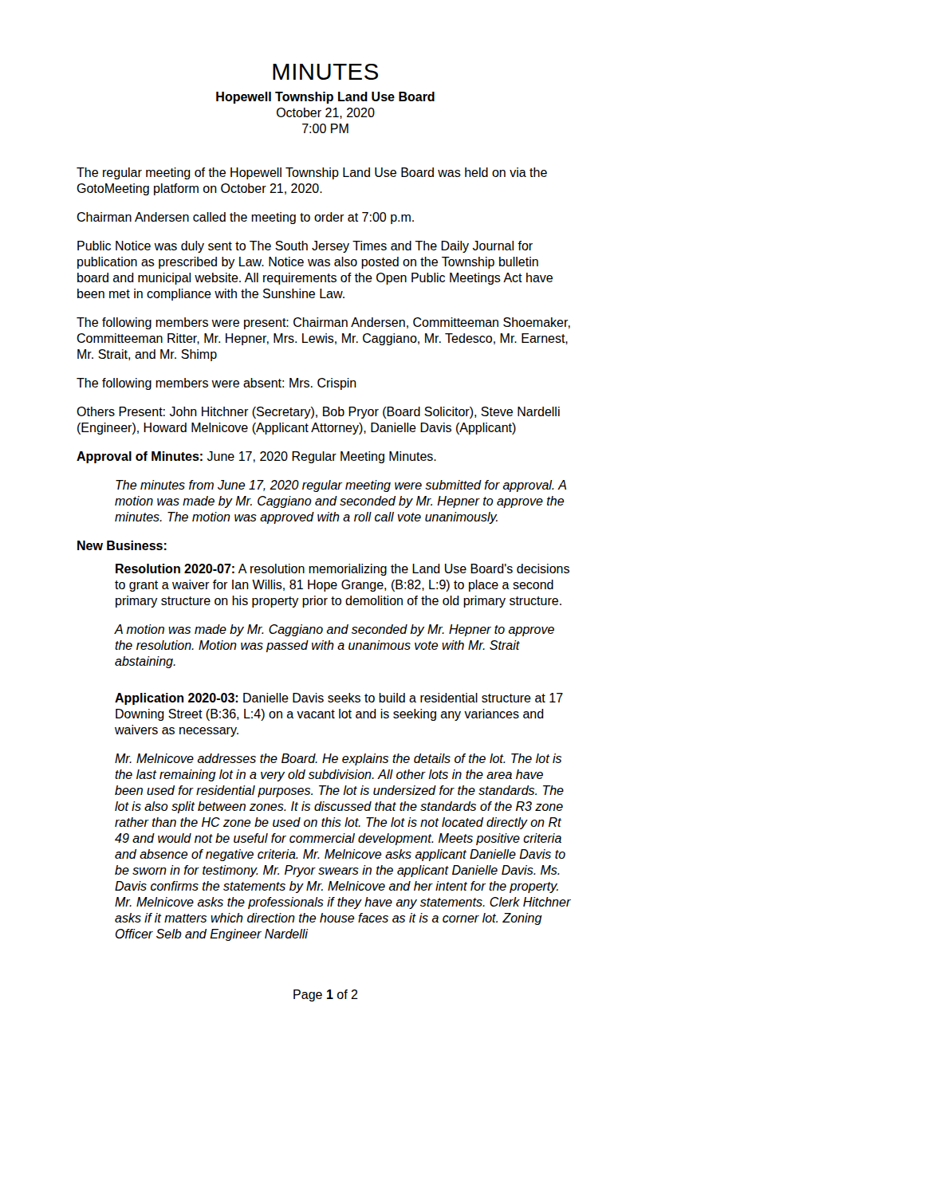MINUTES
Hopewell Township Land Use Board
October 21, 2020
7:00 PM
The regular meeting of the Hopewell Township Land Use Board was held on via the GotoMeeting platform on October 21, 2020.
Chairman Andersen called the meeting to order at 7:00 p.m.
Public Notice was duly sent to The South Jersey Times and The Daily Journal for publication as prescribed by Law. Notice was also posted on the Township bulletin board and municipal website. All requirements of the Open Public Meetings Act have been met in compliance with the Sunshine Law.
The following members were present: Chairman Andersen, Committeeman Shoemaker, Committeeman Ritter, Mr. Hepner, Mrs. Lewis, Mr. Caggiano, Mr. Tedesco, Mr. Earnest, Mr. Strait, and Mr. Shimp
The following members were absent: Mrs. Crispin
Others Present: John Hitchner (Secretary), Bob Pryor (Board Solicitor), Steve Nardelli (Engineer), Howard Melnicove (Applicant Attorney), Danielle Davis (Applicant)
Approval of Minutes: June 17, 2020 Regular Meeting Minutes.
The minutes from June 17, 2020 regular meeting were submitted for approval. A motion was made by Mr. Caggiano and seconded by Mr. Hepner to approve the minutes. The motion was approved with a roll call vote unanimously.
New Business:
Resolution 2020-07: A resolution memorializing the Land Use Board's decisions to grant a waiver for Ian Willis, 81 Hope Grange, (B:82, L:9) to place a second primary structure on his property prior to demolition of the old primary structure.
A motion was made by Mr. Caggiano and seconded by Mr. Hepner to approve the resolution. Motion was passed with a unanimous vote with Mr. Strait abstaining.
Application 2020-03: Danielle Davis seeks to build a residential structure at 17 Downing Street (B:36, L:4) on a vacant lot and is seeking any variances and waivers as necessary.
Mr. Melnicove addresses the Board. He explains the details of the lot. The lot is the last remaining lot in a very old subdivision. All other lots in the area have been used for residential purposes. The lot is undersized for the standards. The lot is also split between zones. It is discussed that the standards of the R3 zone rather than the HC zone be used on this lot. The lot is not located directly on Rt 49 and would not be useful for commercial development. Meets positive criteria and absence of negative criteria. Mr. Melnicove asks applicant Danielle Davis to be sworn in for testimony. Mr. Pryor swears in the applicant Danielle Davis. Ms. Davis confirms the statements by Mr. Melnicove and her intent for the property. Mr. Melnicove asks the professionals if they have any statements. Clerk Hitchner asks if it matters which direction the house faces as it is a corner lot. Zoning Officer Selb and Engineer Nardelli
Page 1 of 2